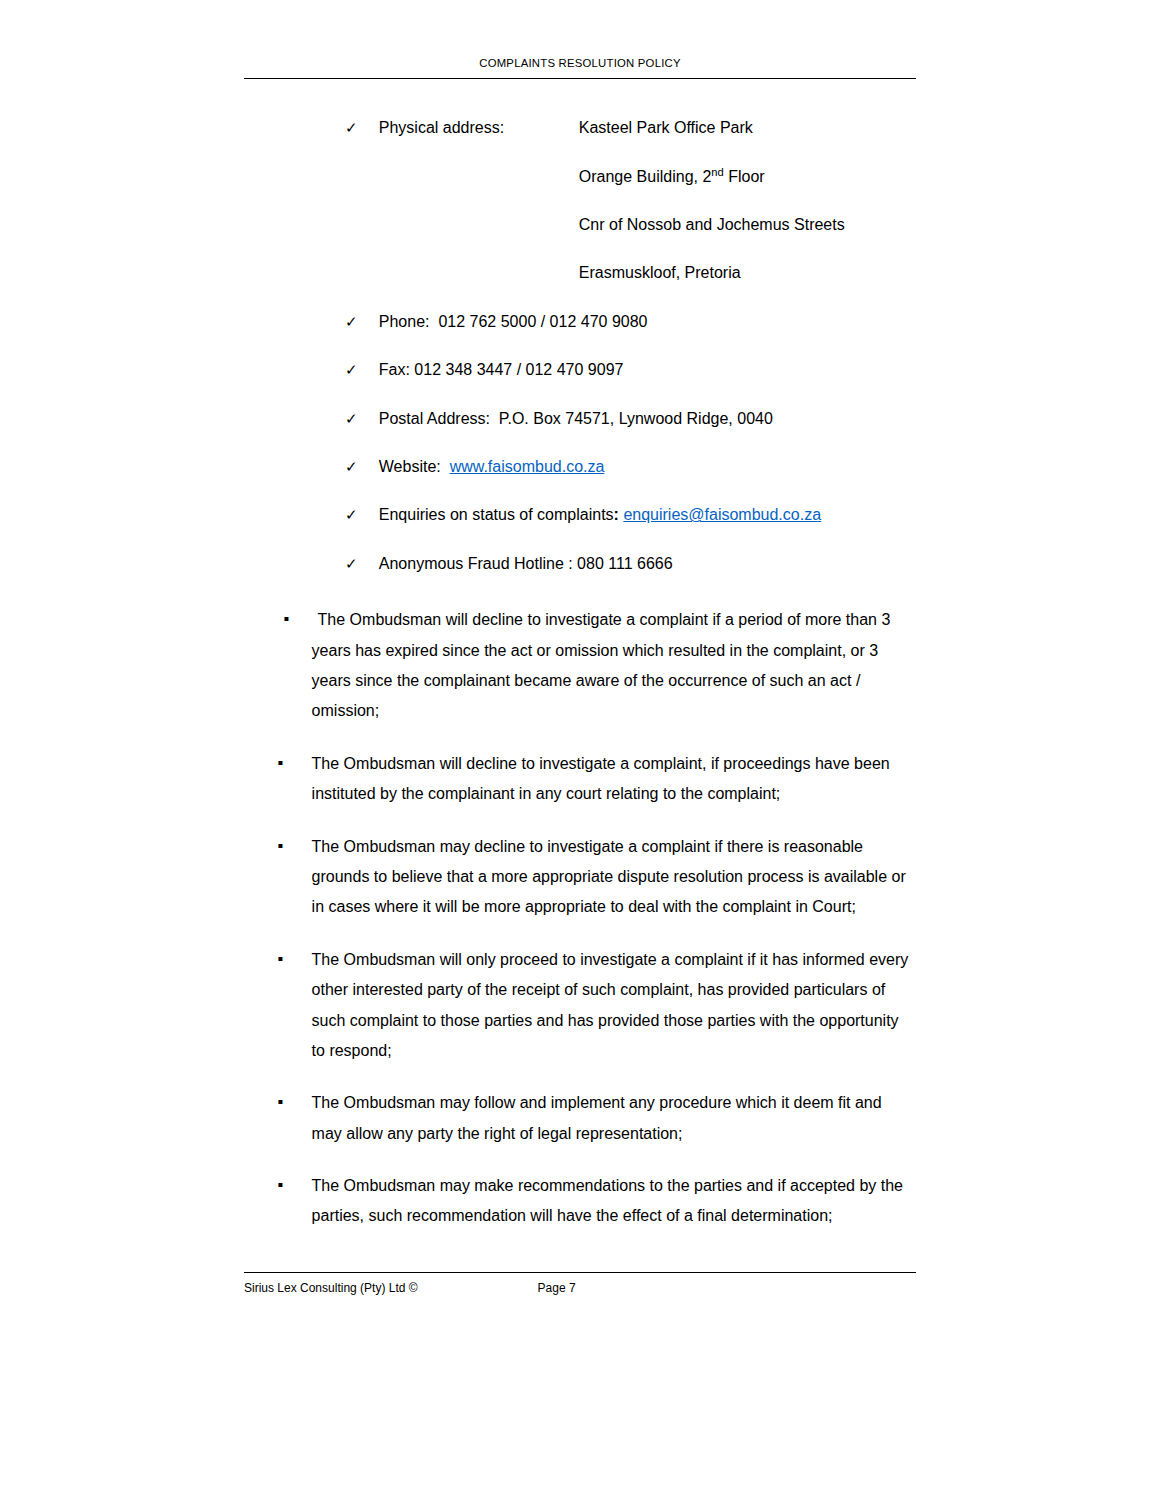COMPLAINTS RESOLUTION POLICY
Physical address:
Kasteel Park Office Park
Orange Building, 2nd Floor
Cnr of Nossob and Jochemus Streets
Erasmuskloof, Pretoria
Phone: 012 762 5000 / 012 470 9080
Fax: 012 348 3447 / 012 470 9097
Postal Address: P.O. Box 74571, Lynwood Ridge, 0040
Website: www.faisombud.co.za
Enquiries on status of complaints: enquiries@faisombud.co.za
Anonymous Fraud Hotline : 080 111 6666
The Ombudsman will decline to investigate a complaint if a period of more than 3 years has expired since the act or omission which resulted in the complaint, or 3 years since the complainant became aware of the occurrence of such an act / omission;
The Ombudsman will decline to investigate a complaint, if proceedings have been instituted by the complainant in any court relating to the complaint;
The Ombudsman may decline to investigate a complaint if there is reasonable grounds to believe that a more appropriate dispute resolution process is available or in cases where it will be more appropriate to deal with the complaint in Court;
The Ombudsman will only proceed to investigate a complaint if it has informed every other interested party of the receipt of such complaint, has provided particulars of such complaint to those parties and has provided those parties with the opportunity to respond;
The Ombudsman may follow and implement any procedure which it deem fit and may allow any party the right of legal representation;
The Ombudsman may make recommendations to the parties and if accepted by the parties, such recommendation will have the effect of a final determination;
Sirius Lex Consulting (Pty) Ltd © Page 7